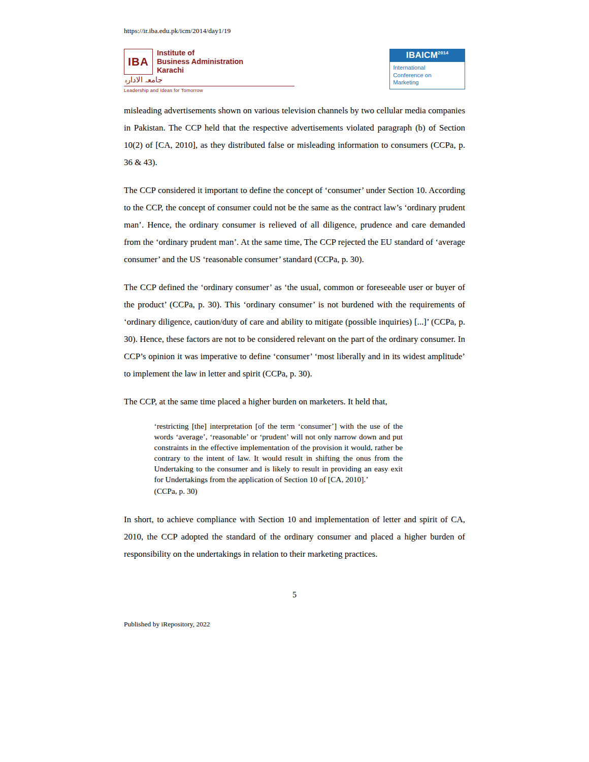https://ir.iba.edu.pk/icm/2014/day1/19
IBA
Institute of Business Administration Karachi
جامعہ الادارہ
Leadership and Ideas for Tomorrow
IBAICM2014
International
Conference on
Marketing
misleading advertisements shown on various television channels by two cellular media companies in Pakistan. The CCP held that the respective advertisements violated paragraph (b) of Section 10(2) of [CA, 2010], as they distributed false or misleading information to consumers (CCPa, p. 36 & 43).
The CCP considered it important to define the concept of ‘consumer’ under Section 10. According to the CCP, the concept of consumer could not be the same as the contract law’s ‘ordinary prudent man’. Hence, the ordinary consumer is relieved of all diligence, prudence and care demanded from the ‘ordinary prudent man’. At the same time, The CCP rejected the EU standard of ‘average consumer’ and the US ‘reasonable consumer’ standard (CCPa, p. 30).
The CCP defined the ‘ordinary consumer’ as ‘the usual, common or foreseeable user or buyer of the product’ (CCPa, p. 30). This ‘ordinary consumer’ is not burdened with the requirements of ‘ordinary diligence, caution/duty of care and ability to mitigate (possible inquiries) [...]’ (CCPa, p. 30). Hence, these factors are not to be considered relevant on the part of the ordinary consumer. In CCP’s opinion it was imperative to define ‘consumer’ ‘most liberally and in its widest amplitude’ to implement the law in letter and spirit (CCPa, p. 30).
The CCP, at the same time placed a higher burden on marketers. It held that,
‘restricting [the] interpretation [of the term ‘consumer’] with the use of the words ‘average’, ‘reasonable’ or ‘prudent’ will not only narrow down and put constraints in the effective implementation of the provision it would, rather be contrary to the intent of law. It would result in shifting the onus from the Undertaking to the consumer and is likely to result in providing an easy exit for Undertakings from the application of Section 10 of [CA, 2010].’
(CCPa, p. 30)
In short, to achieve compliance with Section 10 and implementation of letter and spirit of CA, 2010, the CCP adopted the standard of the ordinary consumer and placed a higher burden of responsibility on the undertakings in relation to their marketing practices.
5
Published by iRepository, 2022